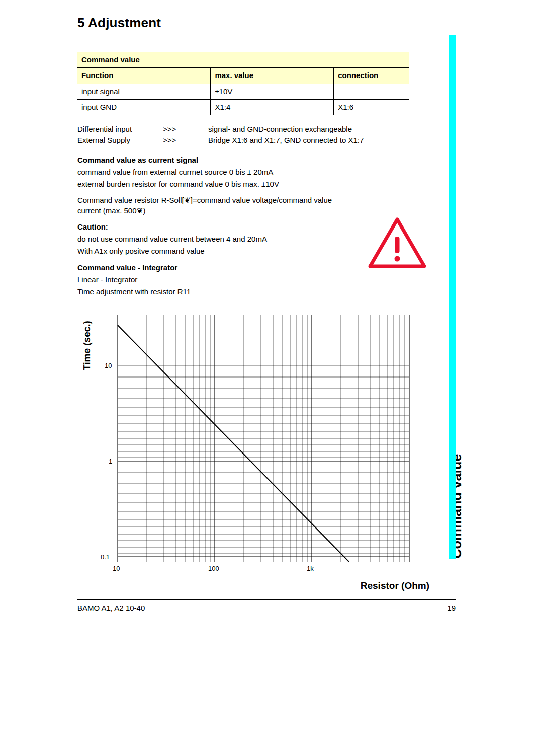5 Adjustment
Command value
| Command value |
| Function | max. value | connection |
| input signal | ±10V | |
| input GND | X1:4 | X1:6 |
Differential input
>>>
signal- and GND-connection exchangeable
External Supply
>>>
Bridge X1:6 and X1:7, GND connected to X1:7
Command value as current signal
command value from external currnet source 0 bis ± 20mA
external burden resistor for command value 0 bis max. ±10V
Command value resistor R-Soll[❦]=command value voltage/command value
current (max. 500❦)
Caution:
do not use command value current between 4 and 20mA
With A1x only positve command value
Command value - Integrator
Linear - Integrator
Time adjustment with resistor R11
Time (sec.)
Resistor (Ohm)
10 1 0.1 10 100 1k
BAMO A1, A2 10-40 19